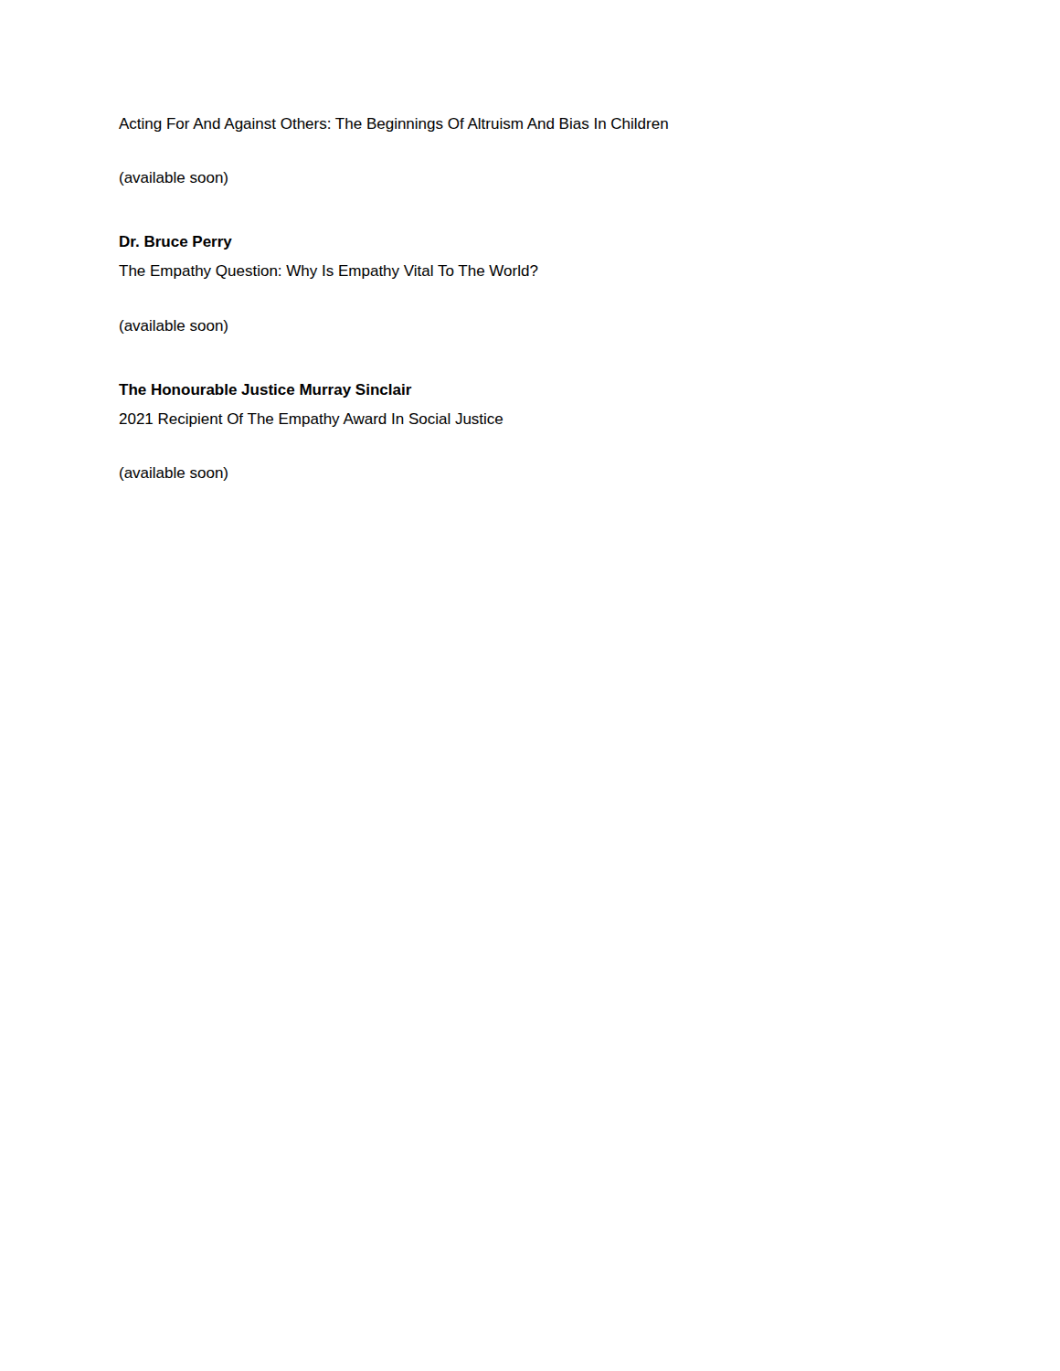Acting For And Against Others: The Beginnings Of Altruism And Bias In Children
(available soon)
Dr. Bruce Perry
The Empathy Question: Why Is Empathy Vital To The World?
(available soon)
The Honourable Justice Murray Sinclair
2021 Recipient Of The Empathy Award In Social Justice
(available soon)